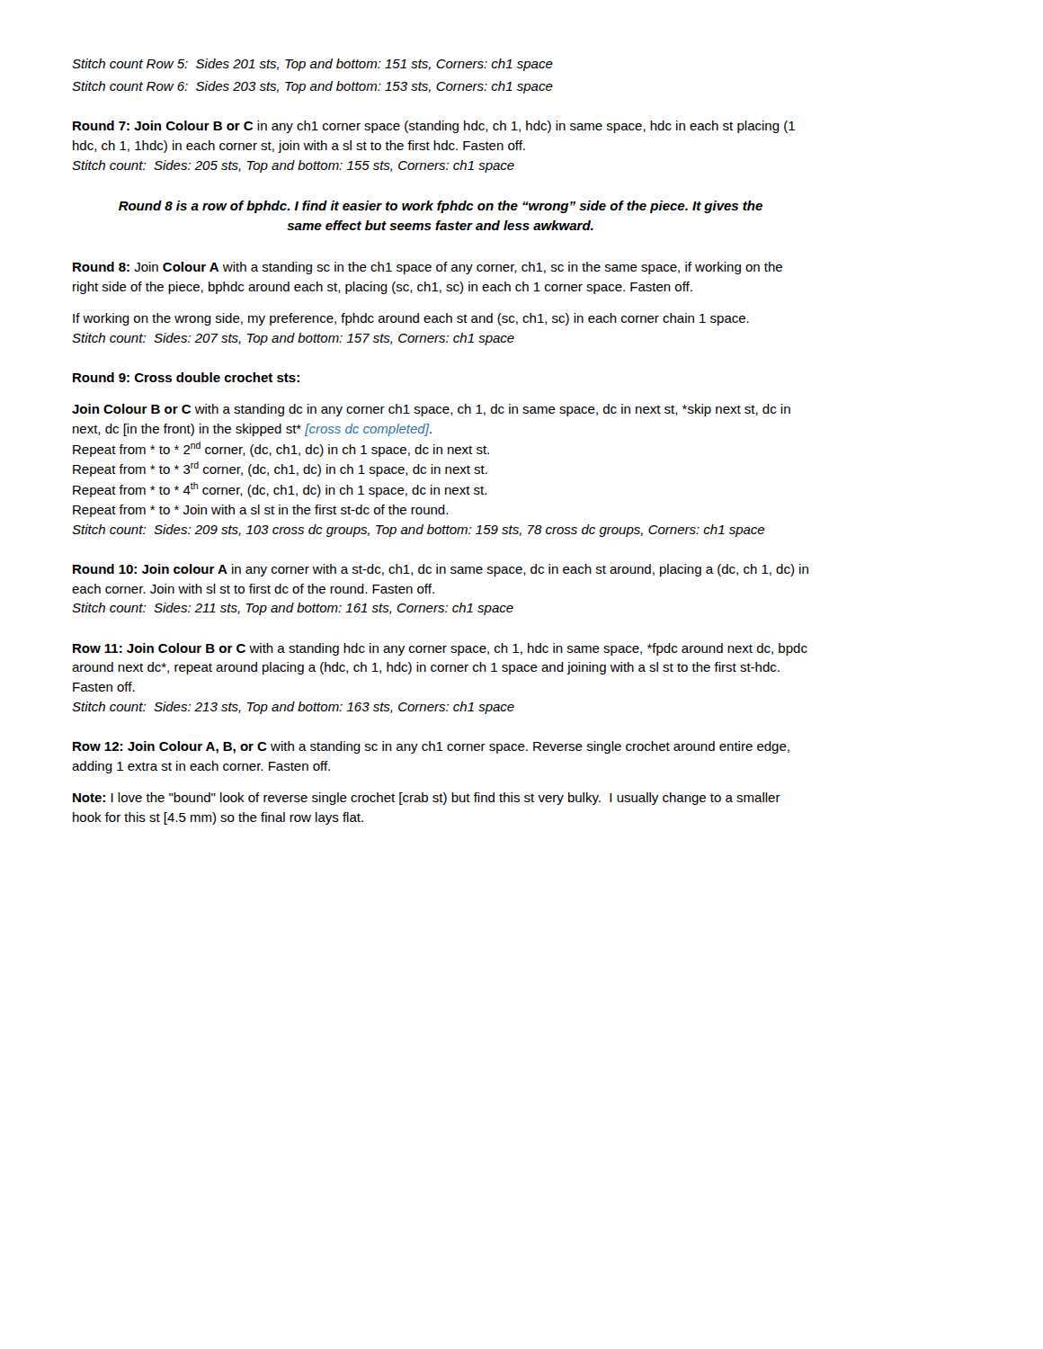Stitch count Row 5: Sides 201 sts, Top and bottom: 151 sts, Corners: ch1 space
Stitch count Row 6: Sides 203 sts, Top and bottom: 153 sts, Corners: ch1 space
Round 7: Join Colour B or C in any ch1 corner space (standing hdc, ch 1, hdc) in same space, hdc in each st placing (1 hdc, ch 1, 1hdc) in each corner st, join with a sl st to the first hdc. Fasten off.
Stitch count: Sides: 205 sts, Top and bottom: 155 sts, Corners: ch1 space
Round 8 is a row of bphdc. I find it easier to work fphdc on the “wrong” side of the piece. It gives the same effect but seems faster and less awkward.
Round 8: Join Colour A with a standing sc in the ch1 space of any corner, ch1, sc in the same space, if working on the right side of the piece, bphdc around each st, placing (sc, ch1, sc) in each ch 1 corner space. Fasten off.
If working on the wrong side, my preference, fphdc around each st and (sc, ch1, sc) in each corner chain 1 space.
Stitch count: Sides: 207 sts, Top and bottom: 157 sts, Corners: ch1 space
Round 9: Cross double crochet sts:
Join Colour B or C with a standing dc in any corner ch1 space, ch 1, dc in same space, dc in next st, *skip next st, dc in next, dc [in the front) in the skipped st* [cross dc completed].
Repeat from * to * 2nd corner, (dc, ch1, dc) in ch 1 space, dc in next st.
Repeat from * to * 3rd corner, (dc, ch1, dc) in ch 1 space, dc in next st.
Repeat from * to * 4th corner, (dc, ch1, dc) in ch 1 space, dc in next st.
Repeat from * to * Join with a sl st in the first st-dc of the round.
Stitch count: Sides: 209 sts, 103 cross dc groups, Top and bottom: 159 sts, 78 cross dc groups, Corners: ch1 space
Round 10: Join colour A in any corner with a st-dc, ch1, dc in same space, dc in each st around, placing a (dc, ch 1, dc) in each corner. Join with sl st to first dc of the round. Fasten off.
Stitch count: Sides: 211 sts, Top and bottom: 161 sts, Corners: ch1 space
Row 11: Join Colour B or C with a standing hdc in any corner space, ch 1, hdc in same space, *fpdc around next dc, bpdc around next dc*, repeat around placing a (hdc, ch 1, hdc) in corner ch 1 space and joining with a sl st to the first st-hdc. Fasten off.
Stitch count: Sides: 213 sts, Top and bottom: 163 sts, Corners: ch1 space
Row 12: Join Colour A, B, or C with a standing sc in any ch1 corner space. Reverse single crochet around entire edge, adding 1 extra st in each corner. Fasten off.
Note: I love the "bound" look of reverse single crochet [crab st) but find this st very bulky. I usually change to a smaller hook for this st [4.5 mm) so the final row lays flat.